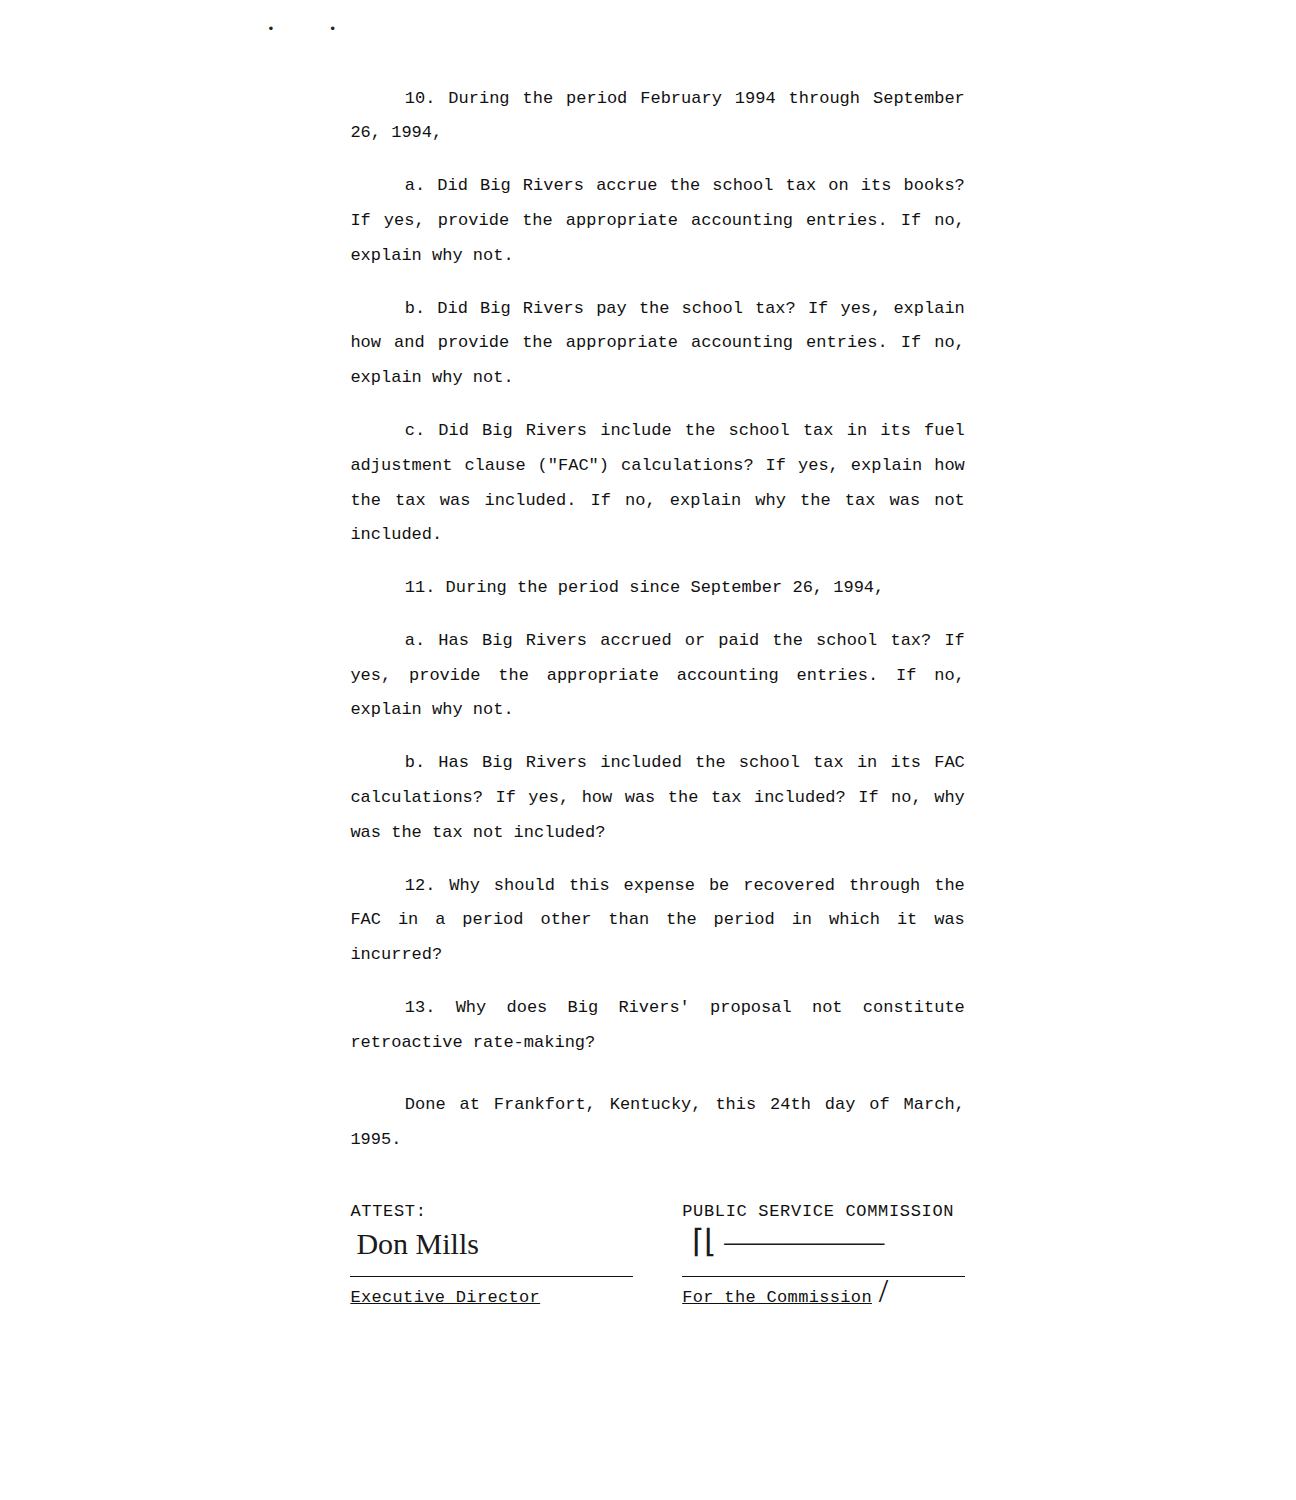• •
10. During the period February 1994 through September 26, 1994,
a. Did Big Rivers accrue the school tax on its books? If yes, provide the appropriate accounting entries. If no, explain why not.
b. Did Big Rivers pay the school tax? If yes, explain how and provide the appropriate accounting entries. If no, explain why not.
c. Did Big Rivers include the school tax in its fuel adjustment clause ("FAC") calculations? If yes, explain how the tax was included. If no, explain why the tax was not included.
11. During the period since September 26, 1994,
a. Has Big Rivers accrued or paid the school tax? If yes, provide the appropriate accounting entries. If no, explain why not.
b. Has Big Rivers included the school tax in its FAC calculations? If yes, how was the tax included? If no, why was the tax not included?
12. Why should this expense be recovered through the FAC in a period other than the period in which it was incurred?
13. Why does Big Rivers' proposal not constitute retroactive rate-making?
Done at Frankfort, Kentucky, this 24th day of March, 1995.
ATTEST:
Don Mills
Executive Director
PUBLIC SERVICE COMMISSION
⌈⌊ —————
For the Commission/